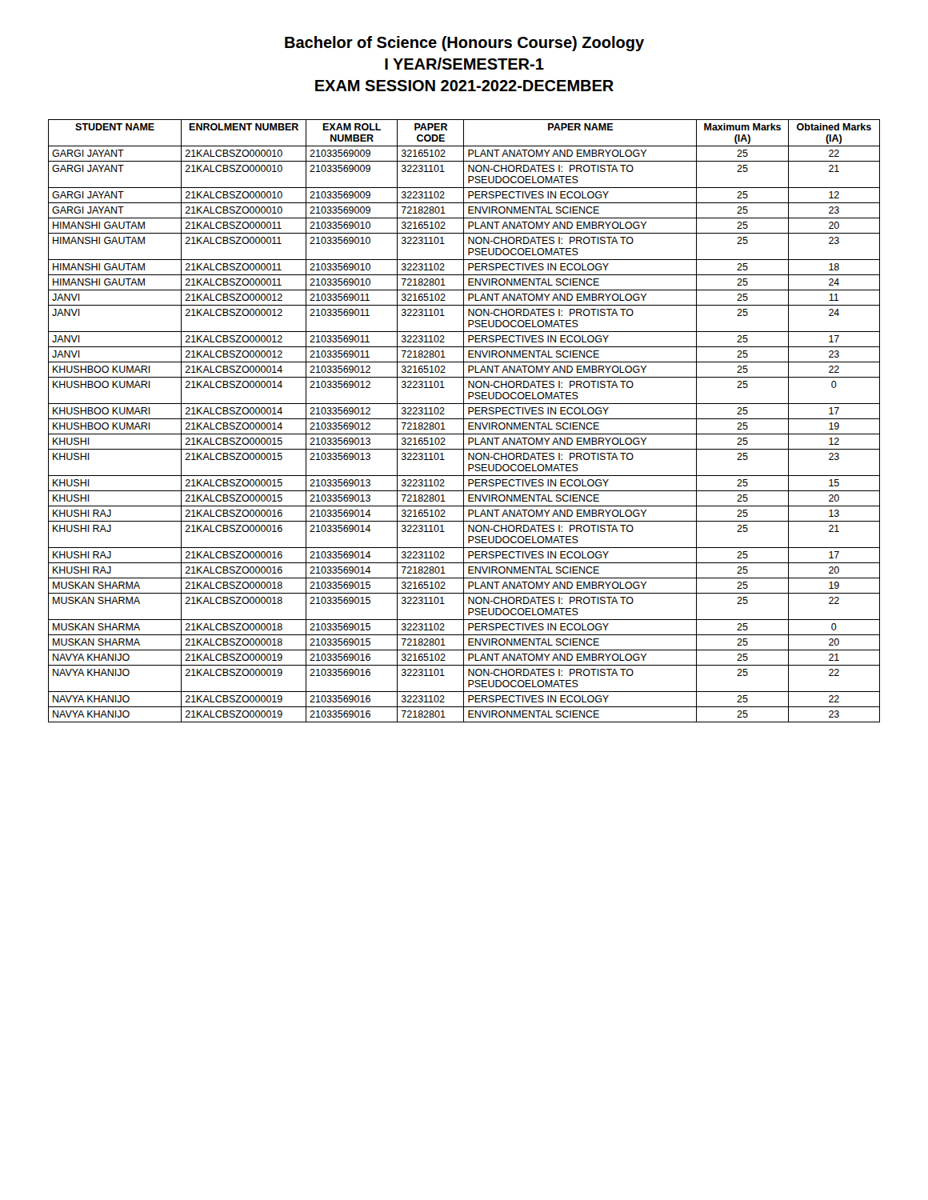Bachelor of Science (Honours Course) Zoology I YEAR/SEMESTER-1 EXAM SESSION 2021-2022-DECEMBER
Internal Assessment marks
| STUDENT NAME | ENROLMENT NUMBER | EXAM ROLL NUMBER | PAPER CODE | PAPER NAME | Maximum Marks (IA) | Obtained Marks (IA) |
| --- | --- | --- | --- | --- | --- | --- |
| GARGI JAYANT | 21KALCBSZO000010 | 21033569009 | 32165102 | PLANT ANATOMY AND EMBRYOLOGY | 25 | 22 |
| GARGI JAYANT | 21KALCBSZO000010 | 21033569009 | 32231101 | NON-CHORDATES I: PROTISTA TO PSEUDOCOELOMATES | 25 | 21 |
| GARGI JAYANT | 21KALCBSZO000010 | 21033569009 | 32231102 | PERSPECTIVES IN ECOLOGY | 25 | 12 |
| GARGI JAYANT | 21KALCBSZO000010 | 21033569009 | 72182801 | ENVIRONMENTAL SCIENCE | 25 | 23 |
| HIMANSHI GAUTAM | 21KALCBSZO000011 | 21033569010 | 32165102 | PLANT ANATOMY AND EMBRYOLOGY | 25 | 20 |
| HIMANSHI GAUTAM | 21KALCBSZO000011 | 21033569010 | 32231101 | NON-CHORDATES I: PROTISTA TO PSEUDOCOELOMATES | 25 | 23 |
| HIMANSHI GAUTAM | 21KALCBSZO000011 | 21033569010 | 32231102 | PERSPECTIVES IN ECOLOGY | 25 | 18 |
| HIMANSHI GAUTAM | 21KALCBSZO000011 | 21033569010 | 72182801 | ENVIRONMENTAL SCIENCE | 25 | 24 |
| JANVI | 21KALCBSZO000012 | 21033569011 | 32165102 | PLANT ANATOMY AND EMBRYOLOGY | 25 | 11 |
| JANVI | 21KALCBSZO000012 | 21033569011 | 32231101 | NON-CHORDATES I: PROTISTA TO PSEUDOCOELOMATES | 25 | 24 |
| JANVI | 21KALCBSZO000012 | 21033569011 | 32231102 | PERSPECTIVES IN ECOLOGY | 25 | 17 |
| JANVI | 21KALCBSZO000012 | 21033569011 | 72182801 | ENVIRONMENTAL SCIENCE | 25 | 23 |
| KHUSHBOO KUMARI | 21KALCBSZO000014 | 21033569012 | 32165102 | PLANT ANATOMY AND EMBRYOLOGY | 25 | 22 |
| KHUSHBOO KUMARI | 21KALCBSZO000014 | 21033569012 | 32231101 | NON-CHORDATES I: PROTISTA TO PSEUDOCOELOMATES | 25 | 0 |
| KHUSHBOO KUMARI | 21KALCBSZO000014 | 21033569012 | 32231102 | PERSPECTIVES IN ECOLOGY | 25 | 17 |
| KHUSHBOO KUMARI | 21KALCBSZO000014 | 21033569012 | 72182801 | ENVIRONMENTAL SCIENCE | 25 | 19 |
| KHUSHI | 21KALCBSZO000015 | 21033569013 | 32165102 | PLANT ANATOMY AND EMBRYOLOGY | 25 | 12 |
| KHUSHI | 21KALCBSZO000015 | 21033569013 | 32231101 | NON-CHORDATES I: PROTISTA TO PSEUDOCOELOMATES | 25 | 23 |
| KHUSHI | 21KALCBSZO000015 | 21033569013 | 32231102 | PERSPECTIVES IN ECOLOGY | 25 | 15 |
| KHUSHI | 21KALCBSZO000015 | 21033569013 | 72182801 | ENVIRONMENTAL SCIENCE | 25 | 20 |
| KHUSHI RAJ | 21KALCBSZO000016 | 21033569014 | 32165102 | PLANT ANATOMY AND EMBRYOLOGY | 25 | 13 |
| KHUSHI RAJ | 21KALCBSZO000016 | 21033569014 | 32231101 | NON-CHORDATES I: PROTISTA TO PSEUDOCOELOMATES | 25 | 21 |
| KHUSHI RAJ | 21KALCBSZO000016 | 21033569014 | 32231102 | PERSPECTIVES IN ECOLOGY | 25 | 17 |
| KHUSHI RAJ | 21KALCBSZO000016 | 21033569014 | 72182801 | ENVIRONMENTAL SCIENCE | 25 | 20 |
| MUSKAN SHARMA | 21KALCBSZO000018 | 21033569015 | 32165102 | PLANT ANATOMY AND EMBRYOLOGY | 25 | 19 |
| MUSKAN SHARMA | 21KALCBSZO000018 | 21033569015 | 32231101 | NON-CHORDATES I: PROTISTA TO PSEUDOCOELOMATES | 25 | 22 |
| MUSKAN SHARMA | 21KALCBSZO000018 | 21033569015 | 32231102 | PERSPECTIVES IN ECOLOGY | 25 | 0 |
| MUSKAN SHARMA | 21KALCBSZO000018 | 21033569015 | 72182801 | ENVIRONMENTAL SCIENCE | 25 | 20 |
| NAVYA KHANIJO | 21KALCBSZO000019 | 21033569016 | 32165102 | PLANT ANATOMY AND EMBRYOLOGY | 25 | 21 |
| NAVYA KHANIJO | 21KALCBSZO000019 | 21033569016 | 32231101 | NON-CHORDATES I: PROTISTA TO PSEUDOCOELOMATES | 25 | 22 |
| NAVYA KHANIJO | 21KALCBSZO000019 | 21033569016 | 32231102 | PERSPECTIVES IN ECOLOGY | 25 | 22 |
| NAVYA KHANIJO | 21KALCBSZO000019 | 21033569016 | 72182801 | ENVIRONMENTAL SCIENCE | 25 | 23 |